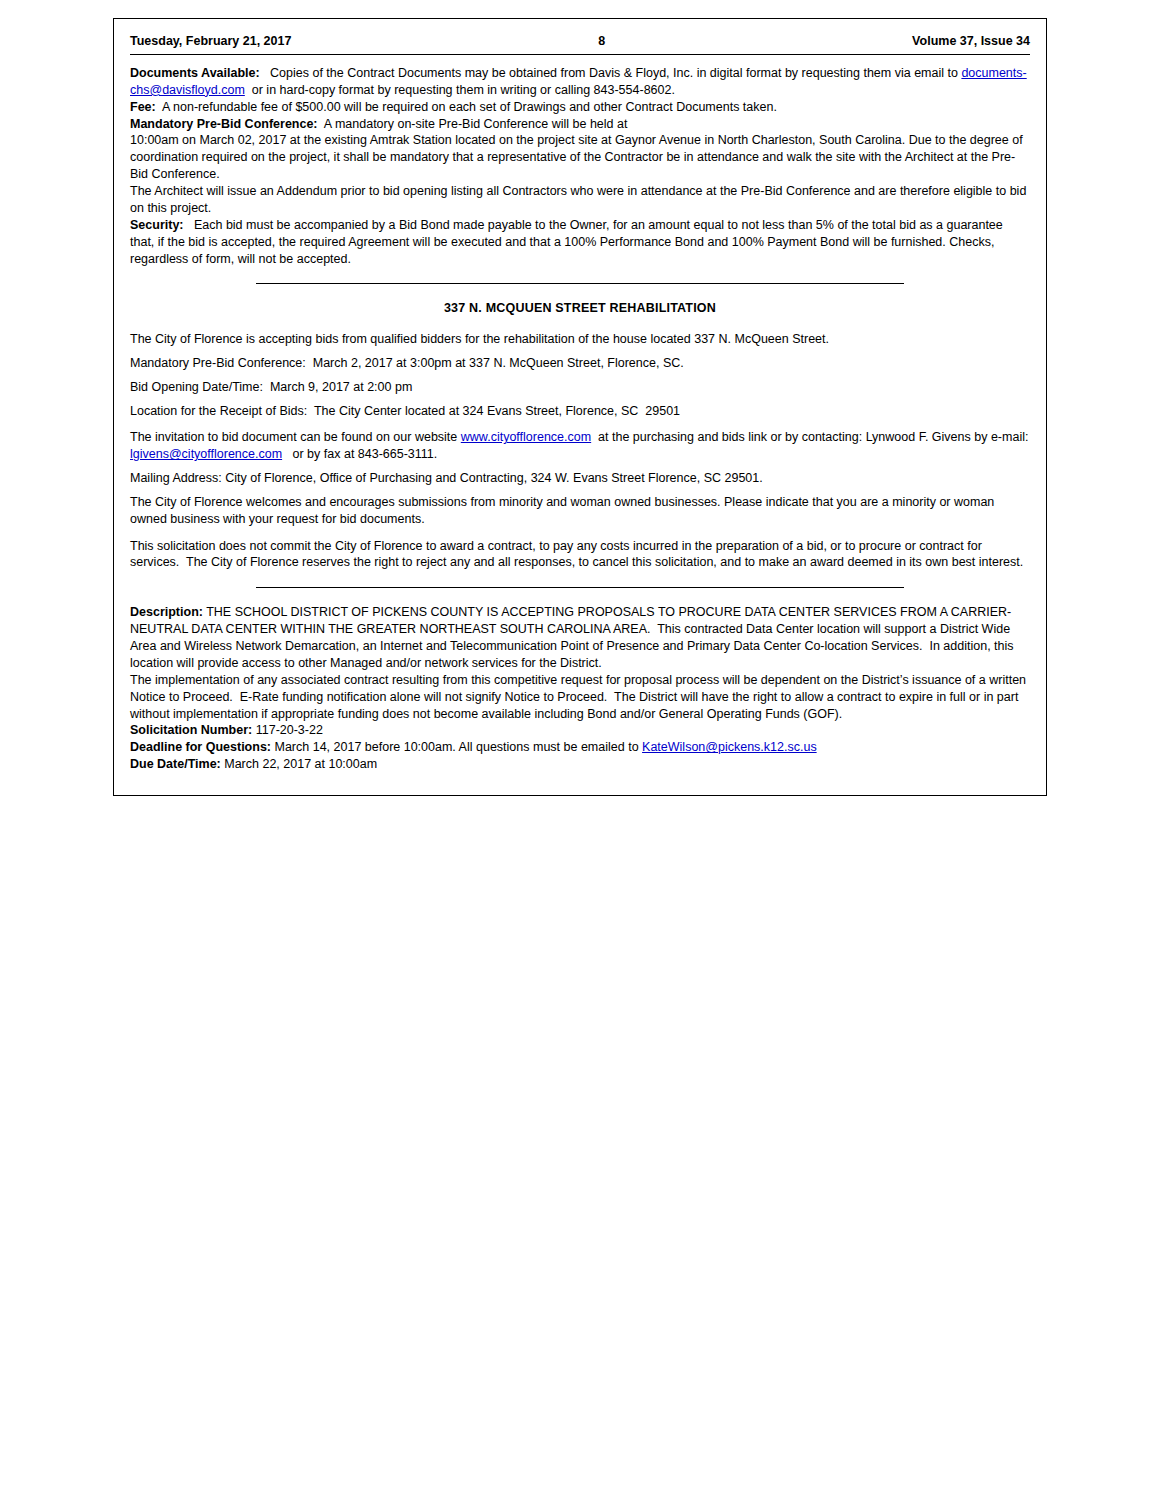Tuesday, February 21, 2017
8
Volume 37, Issue 34
Documents Available: Copies of the Contract Documents may be obtained from Davis & Floyd, Inc. in digital format by requesting them via email to documents-chs@davisfloyd.com or in hard-copy format by requesting them in writing or calling 843-554-8602.
Fee: A non-refundable fee of $500.00 will be required on each set of Drawings and other Contract Documents taken.
Mandatory Pre-Bid Conference: A mandatory on-site Pre-Bid Conference will be held at
10:00am on March 02, 2017 at the existing Amtrak Station located on the project site at Gaynor Avenue in North Charleston, South Carolina. Due to the degree of coordination required on the project, it shall be mandatory that a representative of the Contractor be in attendance and walk the site with the Architect at the Pre-Bid Conference.
The Architect will issue an Addendum prior to bid opening listing all Contractors who were in attendance at the Pre-Bid Conference and are therefore eligible to bid on this project.
Security: Each bid must be accompanied by a Bid Bond made payable to the Owner, for an amount equal to not less than 5% of the total bid as a guarantee that, if the bid is accepted, the required Agreement will be executed and that a 100% Performance Bond and 100% Payment Bond will be furnished. Checks, regardless of form, will not be accepted.
337 N. MCQUUEN STREET REHABILITATION
The City of Florence is accepting bids from qualified bidders for the rehabilitation of the house located 337 N. McQueen Street.
Mandatory Pre-Bid Conference: March 2, 2017 at 3:00pm at 337 N. McQueen Street, Florence, SC.
Bid Opening Date/Time: March 9, 2017 at 2:00 pm
Location for the Receipt of Bids: The City Center located at 324 Evans Street, Florence, SC 29501
The invitation to bid document can be found on our website www.cityofflorence.com at the purchasing and bids link or by contacting: Lynwood F. Givens by e-mail: lgivens@cityofflorence.com or by fax at 843-665-3111.
Mailing Address: City of Florence, Office of Purchasing and Contracting, 324 W. Evans Street Florence, SC 29501.
The City of Florence welcomes and encourages submissions from minority and woman owned businesses. Please indicate that you are a minority or woman owned business with your request for bid documents.
This solicitation does not commit the City of Florence to award a contract, to pay any costs incurred in the preparation of a bid, or to procure or contract for services. The City of Florence reserves the right to reject any and all responses, to cancel this solicitation, and to make an award deemed in its own best interest.
Description: THE SCHOOL DISTRICT OF PICKENS COUNTY IS ACCEPTING PROPOSALS TO PROCURE DATA CENTER SERVICES FROM A CARRIER-NEUTRAL DATA CENTER WITHIN THE GREATER NORTHEAST SOUTH CAROLINA AREA. This contracted Data Center location will support a District Wide Area and Wireless Network Demarcation, an Internet and Telecommunication Point of Presence and Primary Data Center Co-location Services. In addition, this location will provide access to other Managed and/or network services for the District.
The implementation of any associated contract resulting from this competitive request for proposal process will be dependent on the District’s issuance of a written Notice to Proceed. E-Rate funding notification alone will not signify Notice to Proceed. The District will have the right to allow a contract to expire in full or in part without implementation if appropriate funding does not become available including Bond and/or General Operating Funds (GOF).
Solicitation Number: 117-20-3-22
Deadline for Questions: March 14, 2017 before 10:00am. All questions must be emailed to KateWilson@pickens.k12.sc.us
Due Date/Time: March 22, 2017 at 10:00am